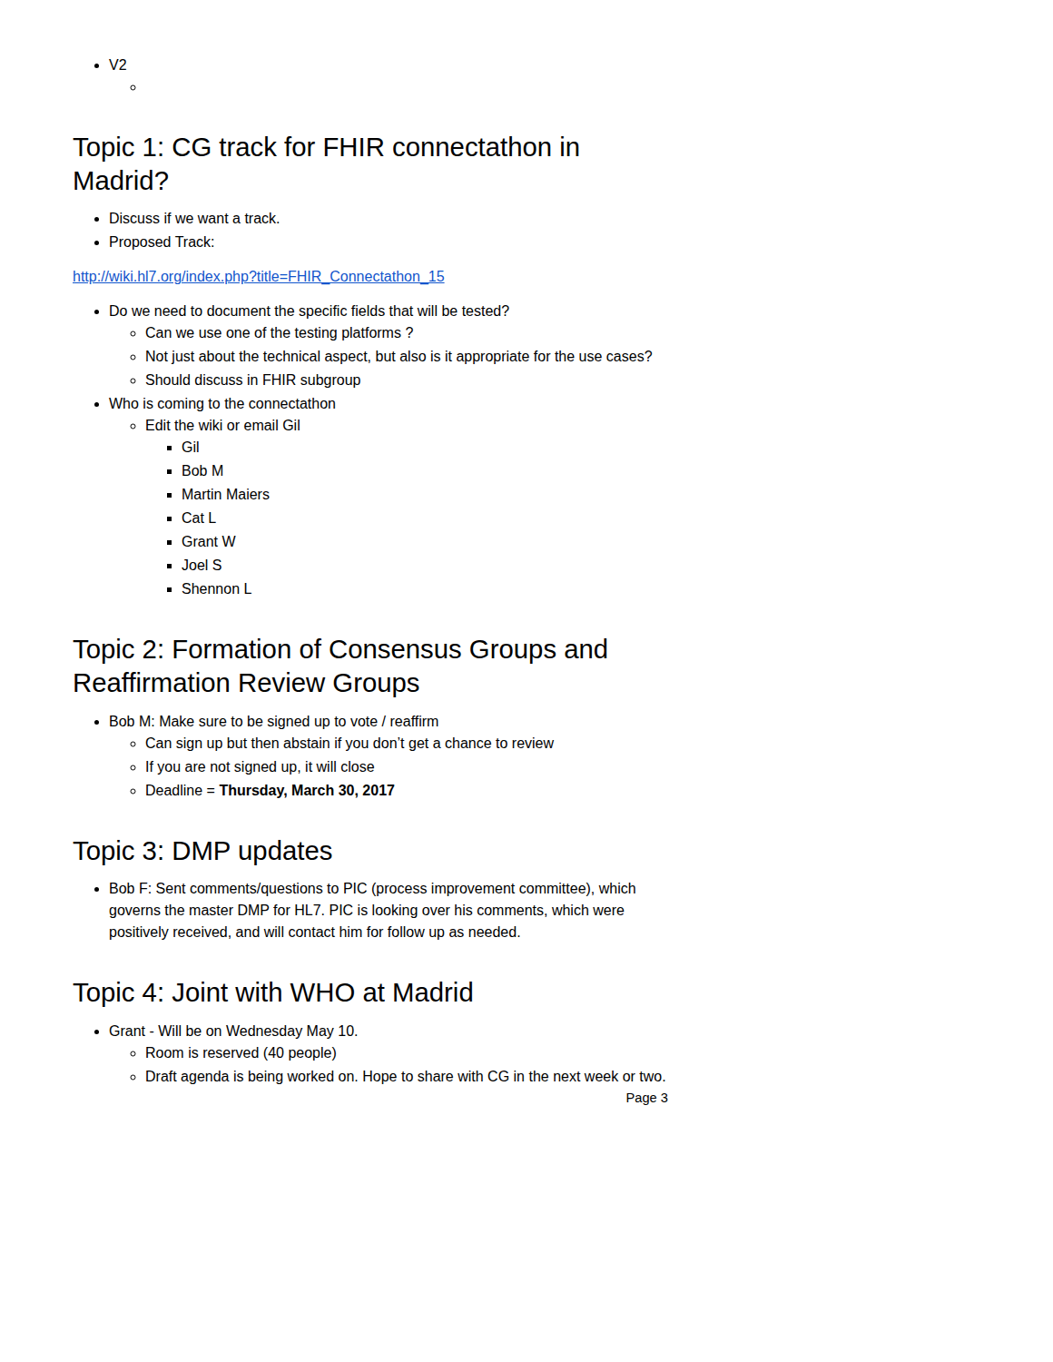V2
Topic 1: CG track for FHIR connectathon in Madrid?
Discuss if we want a track.
Proposed Track:
http://wiki.hl7.org/index.php?title=FHIR_Connectathon_15
Do we need to document the specific fields that will be tested?
Can we use one of the testing platforms ?
Not just about the technical aspect, but also is it appropriate for the use cases?
Should discuss in FHIR subgroup
Who is coming to the connectathon
Edit the wiki or email Gil
Gil
Bob M
Martin Maiers
Cat L
Grant W
Joel S
Shennon L
Topic 2: Formation of Consensus Groups and Reaffirmation Review Groups
Bob M: Make sure to be signed up to vote / reaffirm
Can sign up but then abstain if you don’t get a chance to review
If you are not signed up, it will close
Deadline = Thursday, March 30, 2017
Topic 3: DMP updates
Bob F: Sent comments/questions to PIC (process improvement committee), which governs the master DMP for HL7. PIC is looking over his comments, which were positively received, and will contact him for follow up as needed.
Topic 4: Joint with WHO at Madrid
Grant - Will be on Wednesday May 10.
Room is reserved (40 people)
Draft agenda is being worked on. Hope to share with CG in the next week or two.
Page 3